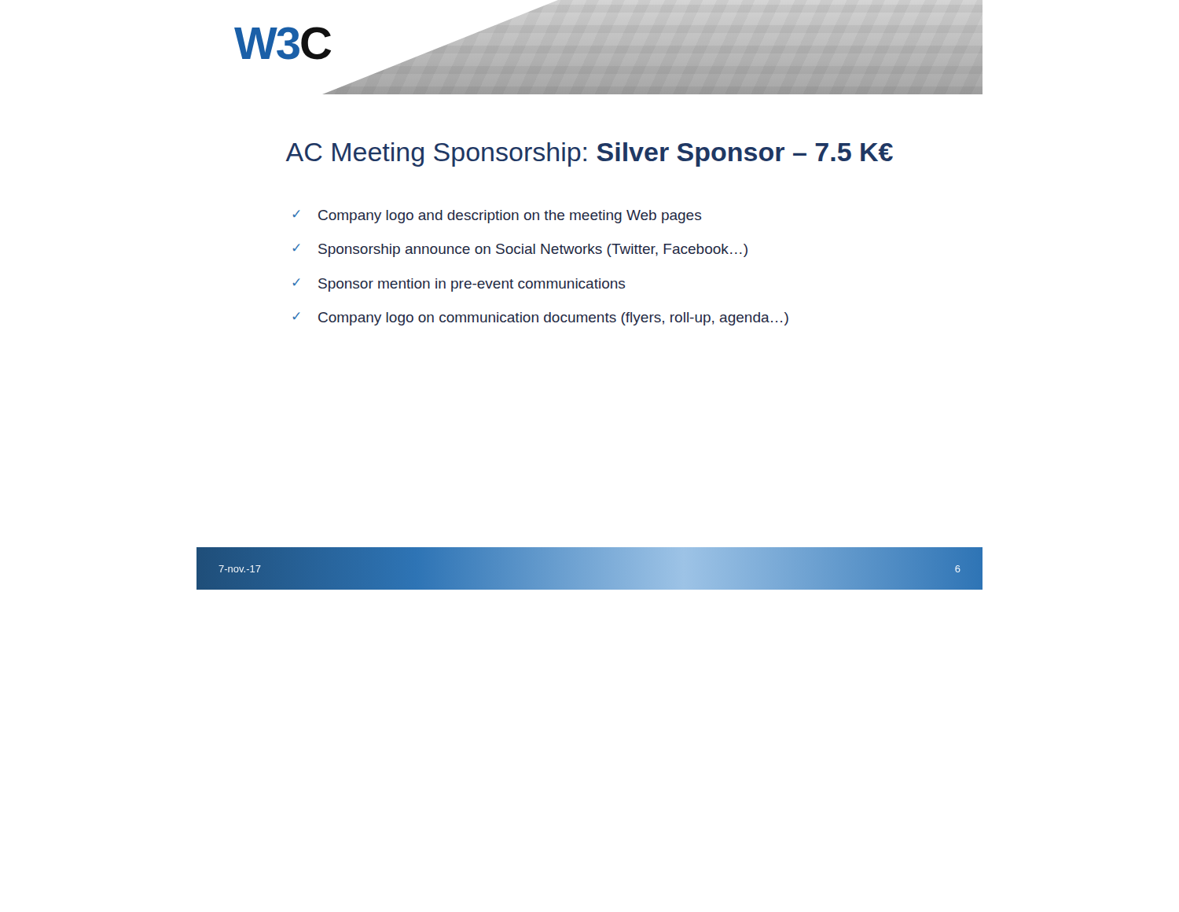W3C
AC Meeting Sponsorship: Silver Sponsor – 7.5 K€
Company logo and description on the meeting Web pages
Sponsorship announce on Social Networks (Twitter, Facebook…)
Sponsor mention in pre-event communications
Company logo on communication documents (flyers, roll-up, agenda…)
7-nov.-17 6